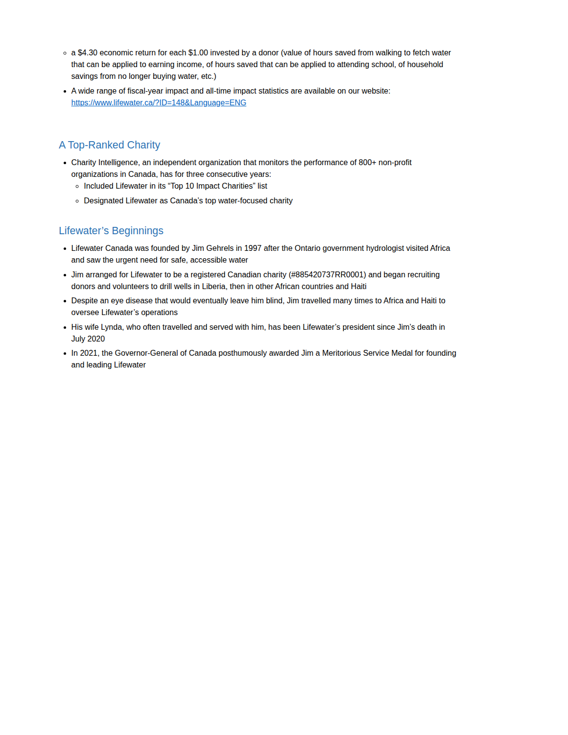a $4.30 economic return for each $1.00 invested by a donor (value of hours saved from walking to fetch water that can be applied to earning income, of hours saved that can be applied to attending school, of household savings from no longer buying water, etc.)
A wide range of fiscal-year impact and all-time impact statistics are available on our website: https://www.lifewater.ca/?ID=148&Language=ENG
A Top-Ranked Charity
Charity Intelligence, an independent organization that monitors the performance of 800+ non-profit organizations in Canada, has for three consecutive years:
Included Lifewater in its “Top 10 Impact Charities” list
Designated Lifewater as Canada’s top water-focused charity
Lifewater’s Beginnings
Lifewater Canada was founded by Jim Gehrels in 1997 after the Ontario government hydrologist visited Africa and saw the urgent need for safe, accessible water
Jim arranged for Lifewater to be a registered Canadian charity (#885420737RR0001) and began recruiting donors and volunteers to drill wells in Liberia, then in other African countries and Haiti
Despite an eye disease that would eventually leave him blind, Jim travelled many times to Africa and Haiti to oversee Lifewater’s operations
His wife Lynda, who often travelled and served with him, has been Lifewater’s president since Jim’s death in July 2020
In 2021, the Governor-General of Canada posthumously awarded Jim a Meritorious Service Medal for founding and leading Lifewater